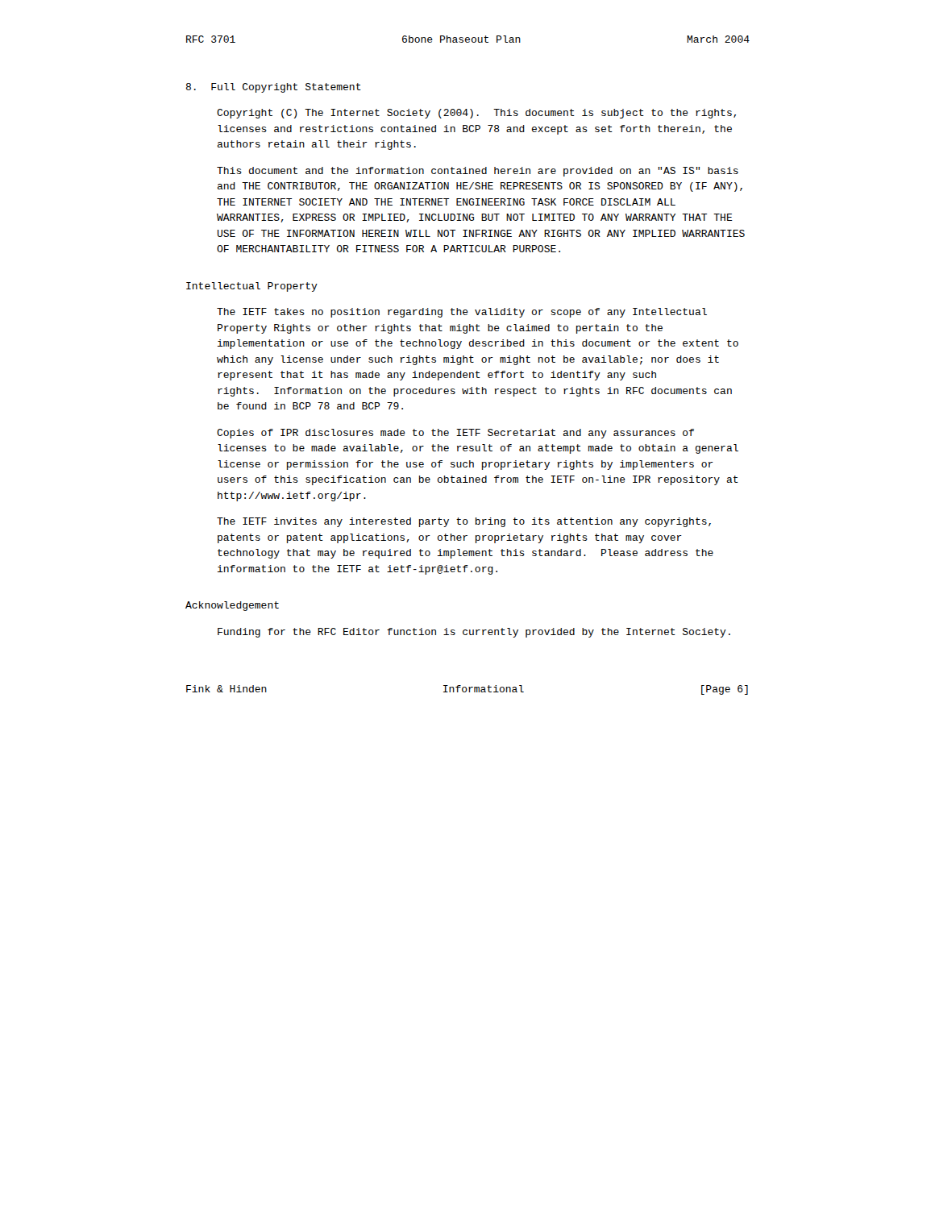RFC 3701 6bone Phaseout Plan March 2004
8. Full Copyright Statement
Copyright (C) The Internet Society (2004). This document is subject to the rights, licenses and restrictions contained in BCP 78 and except as set forth therein, the authors retain all their rights.
This document and the information contained herein are provided on an "AS IS" basis and THE CONTRIBUTOR, THE ORGANIZATION HE/SHE REPRESENTS OR IS SPONSORED BY (IF ANY), THE INTERNET SOCIETY AND THE INTERNET ENGINEERING TASK FORCE DISCLAIM ALL WARRANTIES, EXPRESS OR IMPLIED, INCLUDING BUT NOT LIMITED TO ANY WARRANTY THAT THE USE OF THE INFORMATION HEREIN WILL NOT INFRINGE ANY RIGHTS OR ANY IMPLIED WARRANTIES OF MERCHANTABILITY OR FITNESS FOR A PARTICULAR PURPOSE.
Intellectual Property
The IETF takes no position regarding the validity or scope of any Intellectual Property Rights or other rights that might be claimed to pertain to the implementation or use of the technology described in this document or the extent to which any license under such rights might or might not be available; nor does it represent that it has made any independent effort to identify any such rights. Information on the procedures with respect to rights in RFC documents can be found in BCP 78 and BCP 79.
Copies of IPR disclosures made to the IETF Secretariat and any assurances of licenses to be made available, or the result of an attempt made to obtain a general license or permission for the use of such proprietary rights by implementers or users of this specification can be obtained from the IETF on-line IPR repository at http://www.ietf.org/ipr.
The IETF invites any interested party to bring to its attention any copyrights, patents or patent applications, or other proprietary rights that may cover technology that may be required to implement this standard. Please address the information to the IETF at ietf-ipr@ietf.org.
Acknowledgement
Funding for the RFC Editor function is currently provided by the Internet Society.
Fink & Hinden Informational [Page 6]